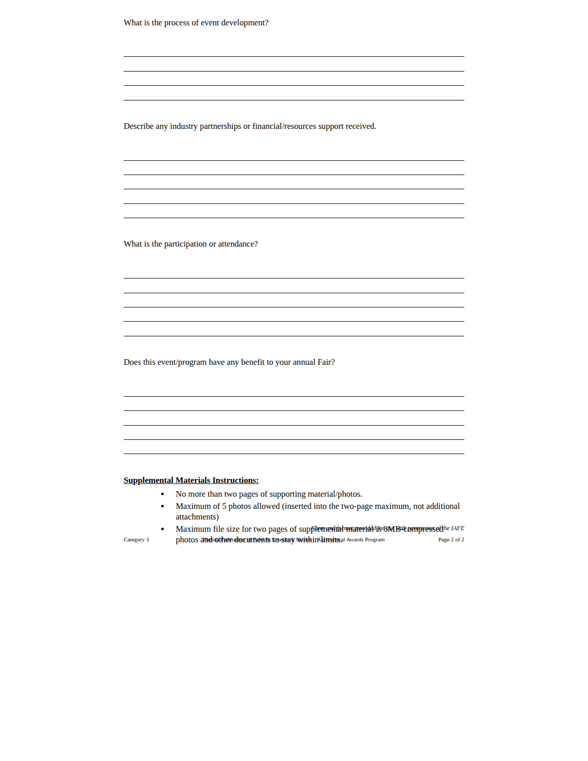What is the process of event development?
Describe any industry partnerships or financial/resources support received.
What is the participation or attendance?
Does this event/program have any benefit to your annual Fair?
Supplemental Materials Instructions:
No more than two pages of supporting material/photos.
Maximum of 5 photos allowed (inserted into the two-page maximum, not additional attachments)
Maximum file size for two pages of supplemental material is 8MB-compressed photos and other documents to stay within limits.
Form and format provided for use with permission of the IAFE
Category 3
Florida Federation of Fairs & Livestock Shows - Agricultural Awards Program
Page 2 of 2